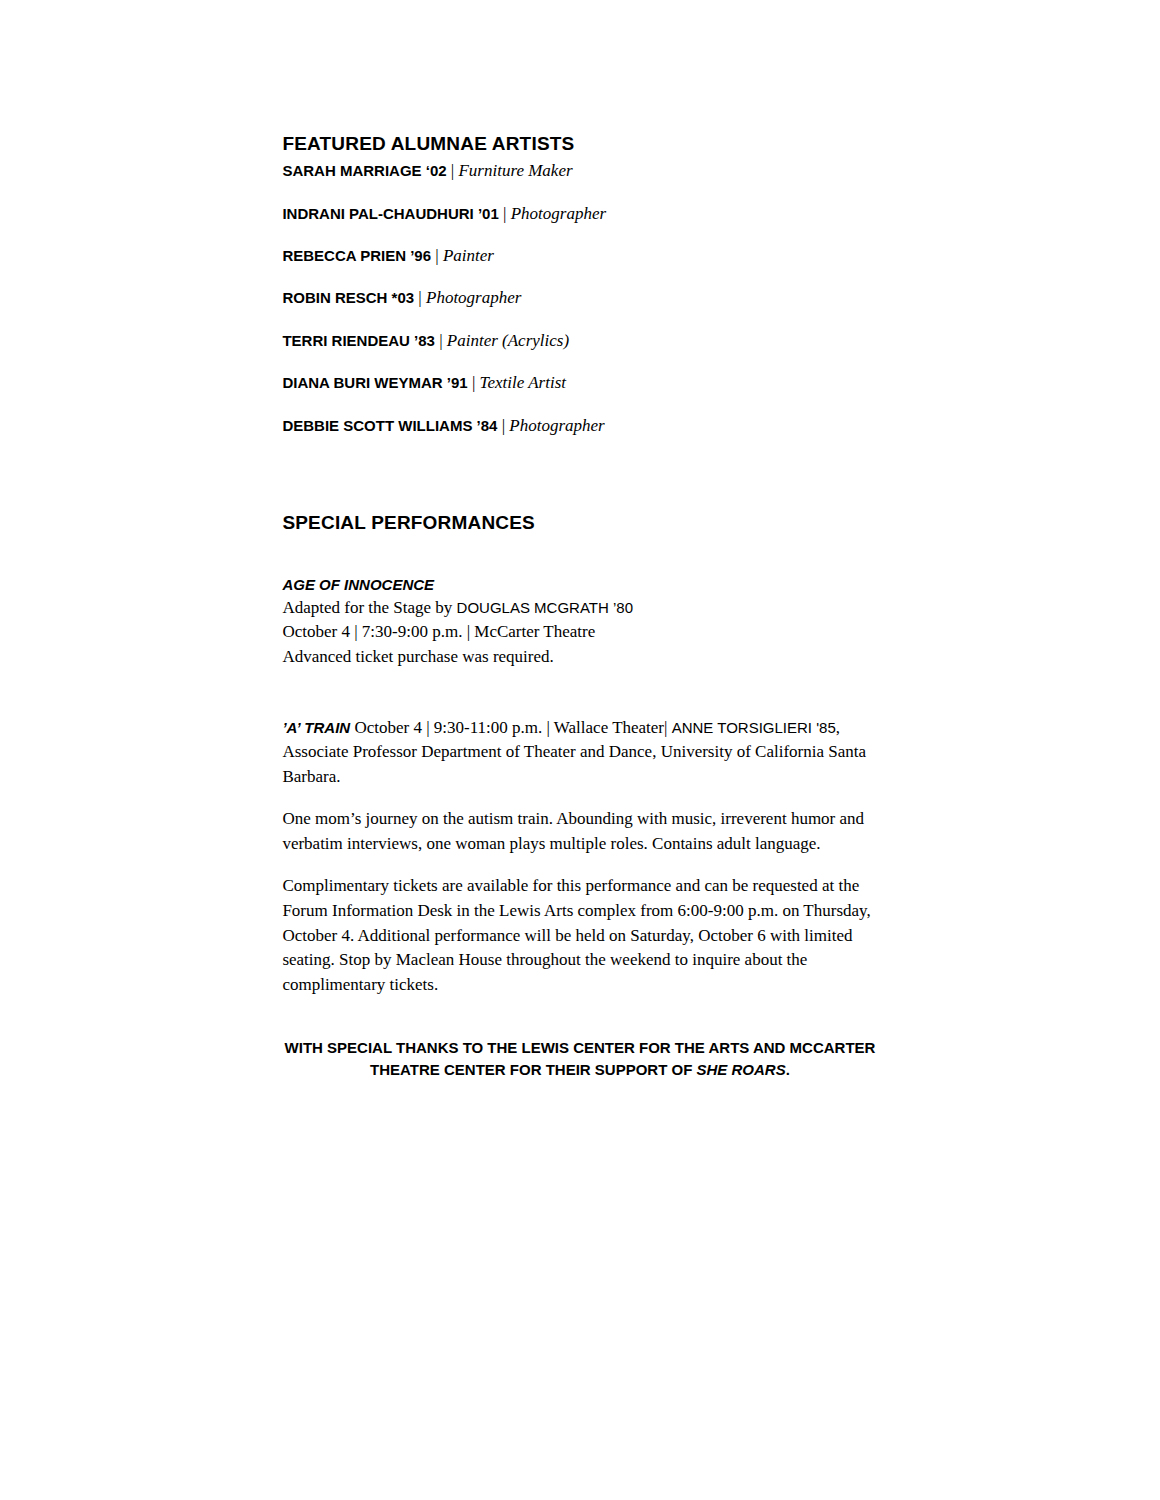FEATURED ALUMNAE ARTISTS
SARAH MARRIAGE ‘02 | Furniture Maker
INDRANI PAL-CHAUDHURI ’01 | Photographer
REBECCA PRIEN ’96 | Painter
ROBIN RESCH *03 | Photographer
TERRI RIENDEAU ’83 | Painter (Acrylics)
DIANA BURI WEYMAR ’91 | Textile Artist
DEBBIE SCOTT WILLIAMS ’84 | Photographer
SPECIAL PERFORMANCES
AGE OF INNOCENCE
Adapted for the Stage by DOUGLAS MCGRATH ’80
October 4 | 7:30-9:00 p.m. | McCarter Theatre
Advanced ticket purchase was required.
’A’ TRAIN October 4 | 9:30-11:00 p.m. | Wallace Theater| ANNE TORSIGLIERI '85, Associate Professor Department of Theater and Dance, University of California Santa Barbara.
One mom’s journey on the autism train. Abounding with music, irreverent humor and verbatim interviews, one woman plays multiple roles. Contains adult language.
Complimentary tickets are available for this performance and can be requested at the Forum Information Desk in the Lewis Arts complex from 6:00-9:00 p.m. on Thursday, October 4. Additional performance will be held on Saturday, October 6 with limited seating. Stop by Maclean House throughout the weekend to inquire about the complimentary tickets.
WITH SPECIAL THANKS TO THE LEWIS CENTER FOR THE ARTS AND MCCARTER THEATRE CENTER FOR THEIR SUPPORT OF SHE ROARS.